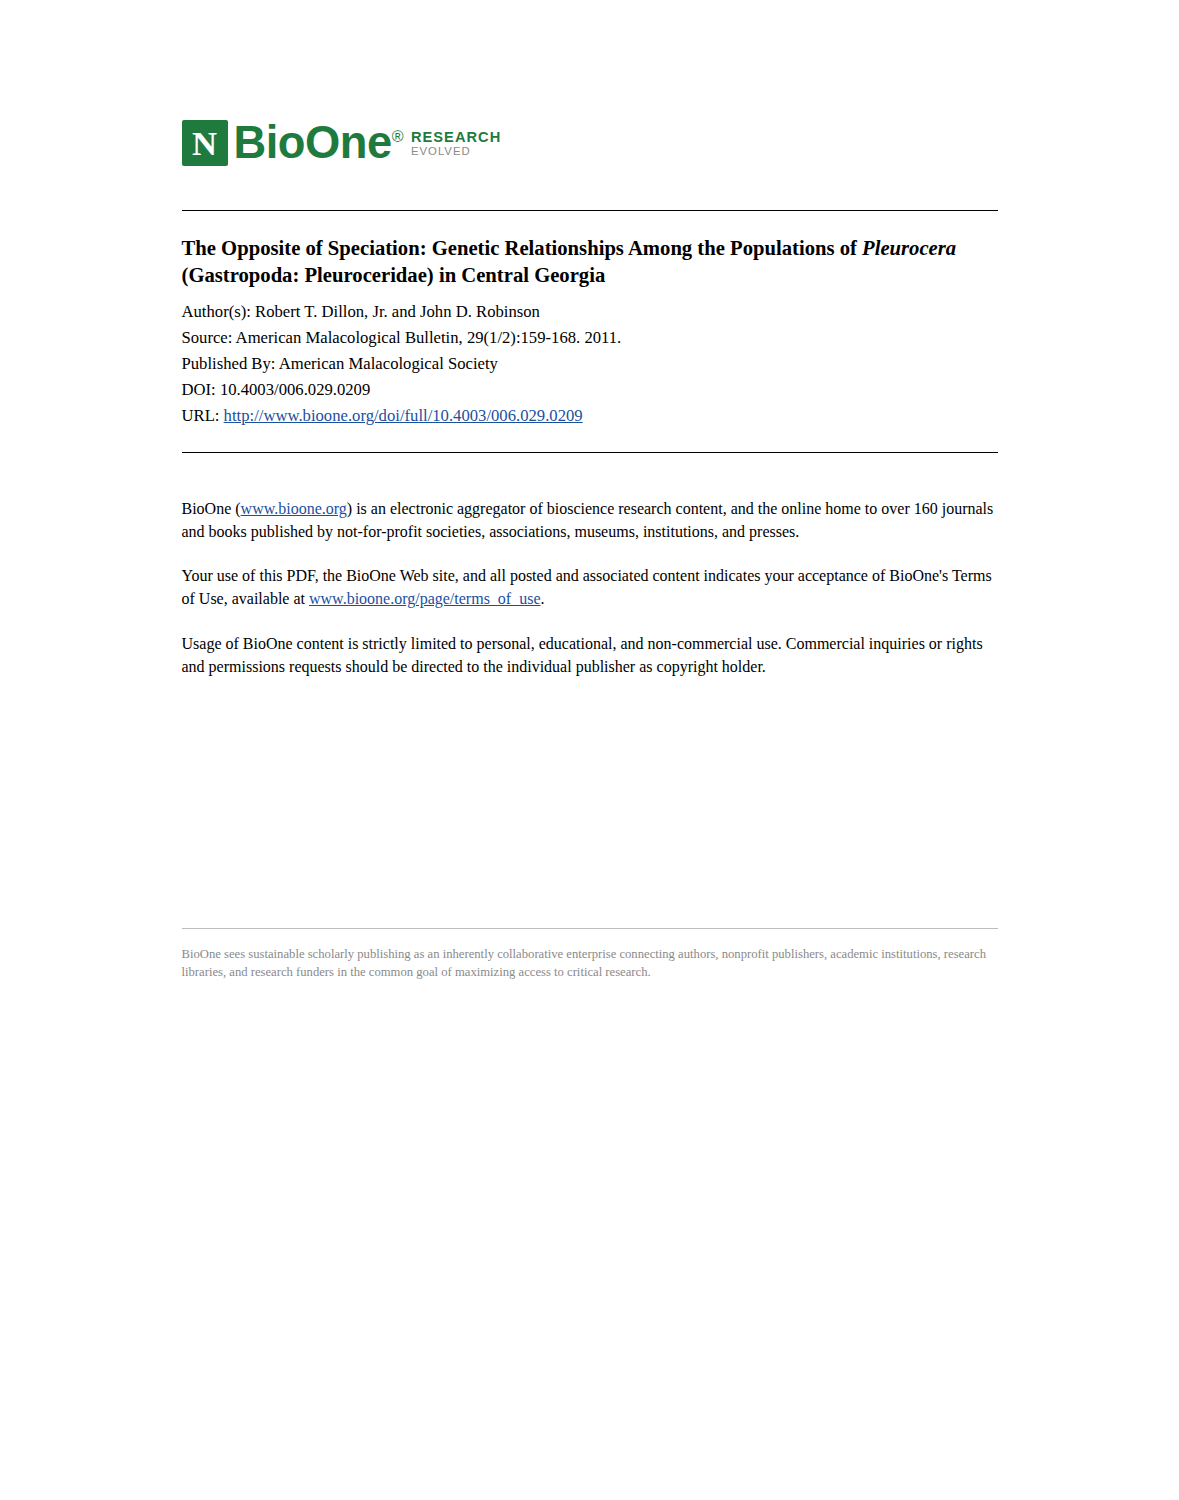NBio One®RESEARCH EVOLVED
The Opposite of Speciation: Genetic Relationships Among the Populations of Pleurocera (Gastropoda: Pleuroceridae) in Central Georgia
Author(s): Robert T. Dillon, Jr. and John D. Robinson
Source: American Malacological Bulletin, 29(1/2):159-168. 2011.
Published By: American Malacological Society
DOI: 10.4003/006.029.0209
URL: http://www.bioone.org/doi/full/10.4003/006.029.0209
BioOne (www.bioone.org) is an electronic aggregator of bioscience research content, and the online home to over 160 journals and books published by not-for-profit societies, associations, museums, institutions, and presses.
Your use of this PDF, the BioOne Web site, and all posted and associated content indicates your acceptance of BioOne's Terms of Use, available at www.bioone.org/page/terms_of_use.
Usage of BioOne content is strictly limited to personal, educational, and non-commercial use. Commercial inquiries or rights and permissions requests should be directed to the individual publisher as copyright holder.
BioOne sees sustainable scholarly publishing as an inherently collaborative enterprise connecting authors, nonprofit publishers, academic institutions, research libraries, and research funders in the common goal of maximizing access to critical research.